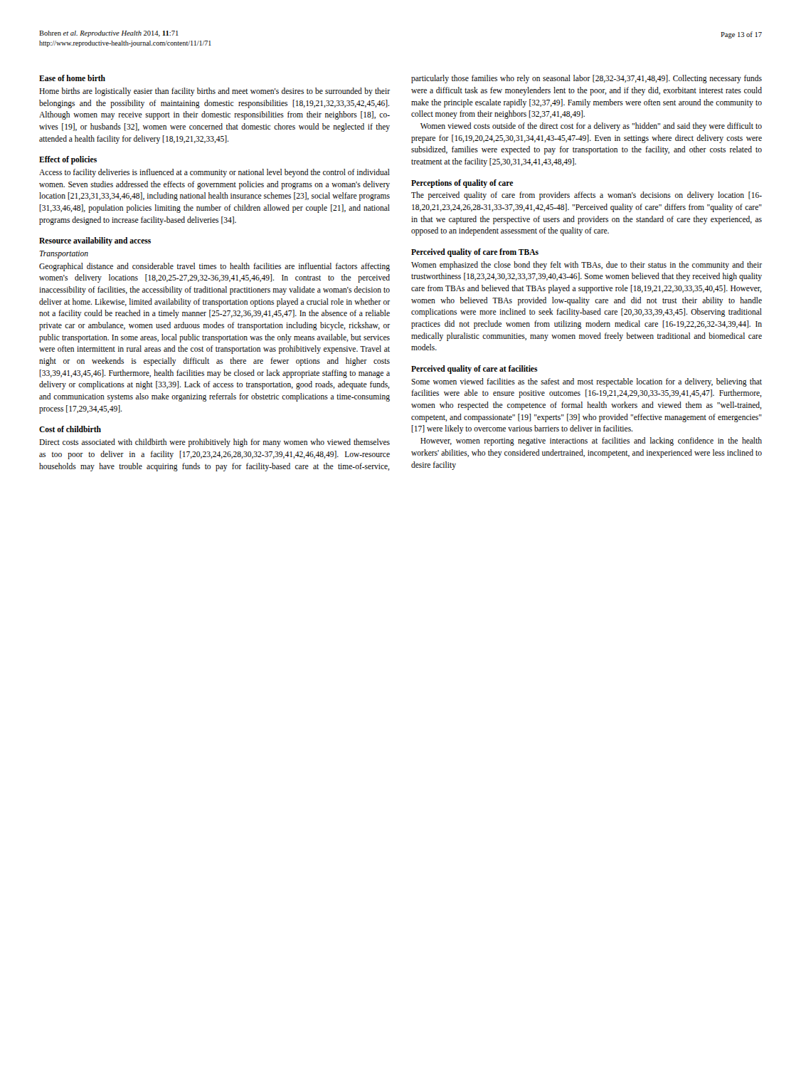Bohren et al. Reproductive Health 2014, 11:71
http://www.reproductive-health-journal.com/content/11/1/71
Page 13 of 17
Ease of home birth
Home births are logistically easier than facility births and meet women's desires to be surrounded by their belongings and the possibility of maintaining domestic responsibilities [18,19,21,32,33,35,42,45,46]. Although women may receive support in their domestic responsibilities from their neighbors [18], co-wives [19], or husbands [32], women were concerned that domestic chores would be neglected if they attended a health facility for delivery [18,19,21,32,33,45].
Effect of policies
Access to facility deliveries is influenced at a community or national level beyond the control of individual women. Seven studies addressed the effects of government policies and programs on a woman's delivery location [21,23,31,33,34,46,48], including national health insurance schemes [23], social welfare programs [31,33,46,48], population policies limiting the number of children allowed per couple [21], and national programs designed to increase facility-based deliveries [34].
Resource availability and access
Transportation
Geographical distance and considerable travel times to health facilities are influential factors affecting women's delivery locations [18,20,25-27,29,32-36,39,41,45,46,49]. In contrast to the perceived inaccessibility of facilities, the accessibility of traditional practitioners may validate a woman's decision to deliver at home. Likewise, limited availability of transportation options played a crucial role in whether or not a facility could be reached in a timely manner [25-27,32,36,39,41,45,47]. In the absence of a reliable private car or ambulance, women used arduous modes of transportation including bicycle, rickshaw, or public transportation. In some areas, local public transportation was the only means available, but services were often intermittent in rural areas and the cost of transportation was prohibitively expensive. Travel at night or on weekends is especially difficult as there are fewer options and higher costs [33,39,41,43,45,46]. Furthermore, health facilities may be closed or lack appropriate staffing to manage a delivery or complications at night [33,39]. Lack of access to transportation, good roads, adequate funds, and communication systems also make organizing referrals for obstetric complications a time-consuming process [17,29,34,45,49].
Cost of childbirth
Direct costs associated with childbirth were prohibitively high for many women who viewed themselves as too poor to deliver in a facility [17,20,23,24,26,28,30,32-37,39,41,42,46,48,49]. Low-resource households may have trouble acquiring funds to pay for facility-based care at the time-of-service, particularly those families who rely on seasonal labor [28,32-34,37,41,48,49]. Collecting necessary funds were a difficult task as few moneylenders lent to the poor, and if they did, exorbitant interest rates could make the principle escalate rapidly [32,37,49]. Family members were often sent around the community to collect money from their neighbors [32,37,41,48,49].
Women viewed costs outside of the direct cost for a delivery as "hidden" and said they were difficult to prepare for [16,19,20,24,25,30,31,34,41,43-45,47-49]. Even in settings where direct delivery costs were subsidized, families were expected to pay for transportation to the facility, and other costs related to treatment at the facility [25,30,31,34,41,43,48,49].
Perceptions of quality of care
The perceived quality of care from providers affects a woman's decisions on delivery location [16-18,20,21,23,24,26,28-31,33-37,39,41,42,45-48]. "Perceived quality of care" differs from "quality of care" in that we captured the perspective of users and providers on the standard of care they experienced, as opposed to an independent assessment of the quality of care.
Perceived quality of care from TBAs
Women emphasized the close bond they felt with TBAs, due to their status in the community and their trustworthiness [18,23,24,30,32,33,37,39,40,43-46]. Some women believed that they received high quality care from TBAs and believed that TBAs played a supportive role [18,19,21,22,30,33,35,40,45]. However, women who believed TBAs provided low-quality care and did not trust their ability to handle complications were more inclined to seek facility-based care [20,30,33,39,43,45]. Observing traditional practices did not preclude women from utilizing modern medical care [16-19,22,26,32-34,39,44]. In medically pluralistic communities, many women moved freely between traditional and biomedical care models.
Perceived quality of care at facilities
Some women viewed facilities as the safest and most respectable location for a delivery, believing that facilities were able to ensure positive outcomes [16-19,21,24,29,30,33-35,39,41,45,47]. Furthermore, women who respected the competence of formal health workers and viewed them as "well-trained, competent, and compassionate" [19] "experts" [39] who provided "effective management of emergencies" [17] were likely to overcome various barriers to deliver in facilities.
However, women reporting negative interactions at facilities and lacking confidence in the health workers' abilities, who they considered undertrained, incompetent, and inexperienced were less inclined to desire facility